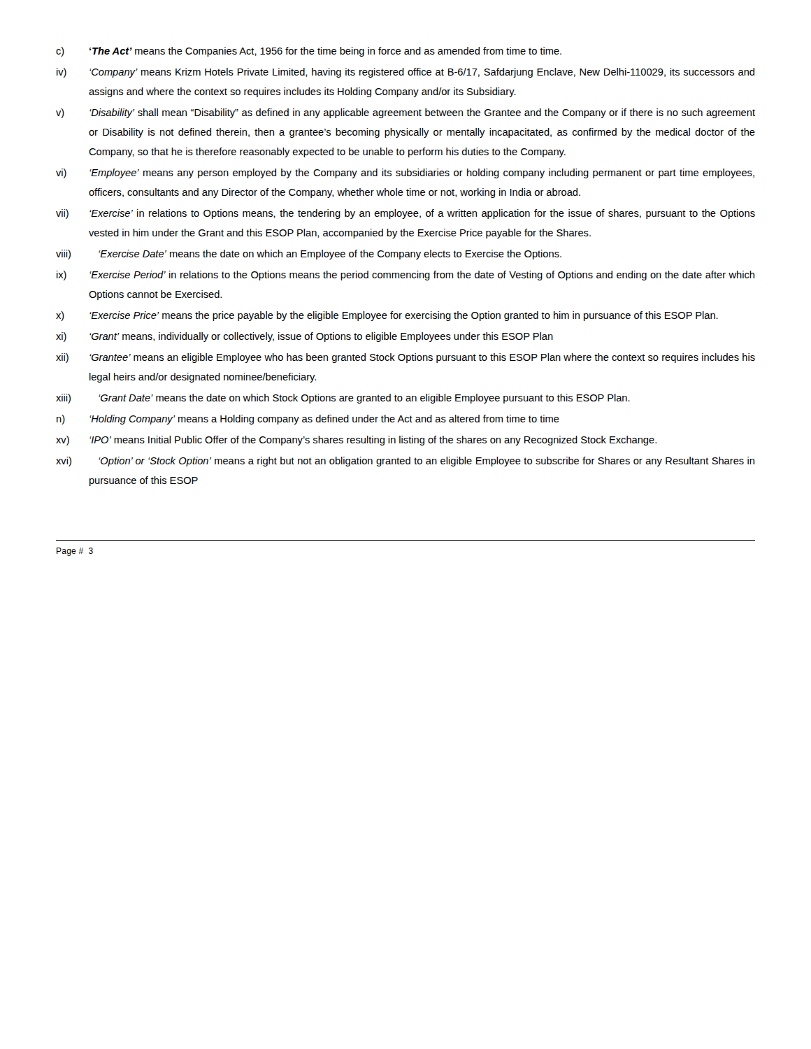c) ‘The Act’ means the Companies Act, 1956 for the time being in force and as amended from time to time.
iv) ‘Company’ means Krizm Hotels Private Limited, having its registered office at B-6/17, Safdarjung Enclave, New Delhi-110029, its successors and assigns and where the context so requires includes its Holding Company and/or its Subsidiary.
v) ‘Disability’ shall mean “Disability” as defined in any applicable agreement between the Grantee and the Company or if there is no such agreement or Disability is not defined therein, then a grantee’s becoming physically or mentally incapacitated, as confirmed by the medical doctor of the Company, so that he is therefore reasonably expected to be unable to perform his duties to the Company.
vi) ‘Employee’ means any person employed by the Company and its subsidiaries or holding company including permanent or part time employees, officers, consultants and any Director of the Company, whether whole time or not, working in India or abroad.
vii) ‘Exercise’ in relations to Options means, the tendering by an employee, of a written application for the issue of shares, pursuant to the Options vested in him under the Grant and this ESOP Plan, accompanied by the Exercise Price payable for the Shares.
viii) ‘Exercise Date’ means the date on which an Employee of the Company elects to Exercise the Options.
ix) ‘Exercise Period’ in relations to the Options means the period commencing from the date of Vesting of Options and ending on the date after which Options cannot be Exercised.
x) ‘Exercise Price’ means the price payable by the eligible Employee for exercising the Option granted to him in pursuance of this ESOP Plan.
xi) ‘Grant’ means, individually or collectively, issue of Options to eligible Employees under this ESOP Plan
xii) ‘Grantee’ means an eligible Employee who has been granted Stock Options pursuant to this ESOP Plan where the context so requires includes his legal heirs and/or designated nominee/beneficiary.
xiii) ‘Grant Date’ means the date on which Stock Options are granted to an eligible Employee pursuant to this ESOP Plan.
n) ‘Holding Company’ means a Holding company as defined under the Act and as altered from time to time
xv) ‘IPO’ means Initial Public Offer of the Company’s shares resulting in listing of the shares on any Recognized Stock Exchange.
xvi) ‘Option’ or ‘Stock Option’ means a right but not an obligation granted to an eligible Employee to subscribe for Shares or any Resultant Shares in pursuance of this ESOP
Page # 3